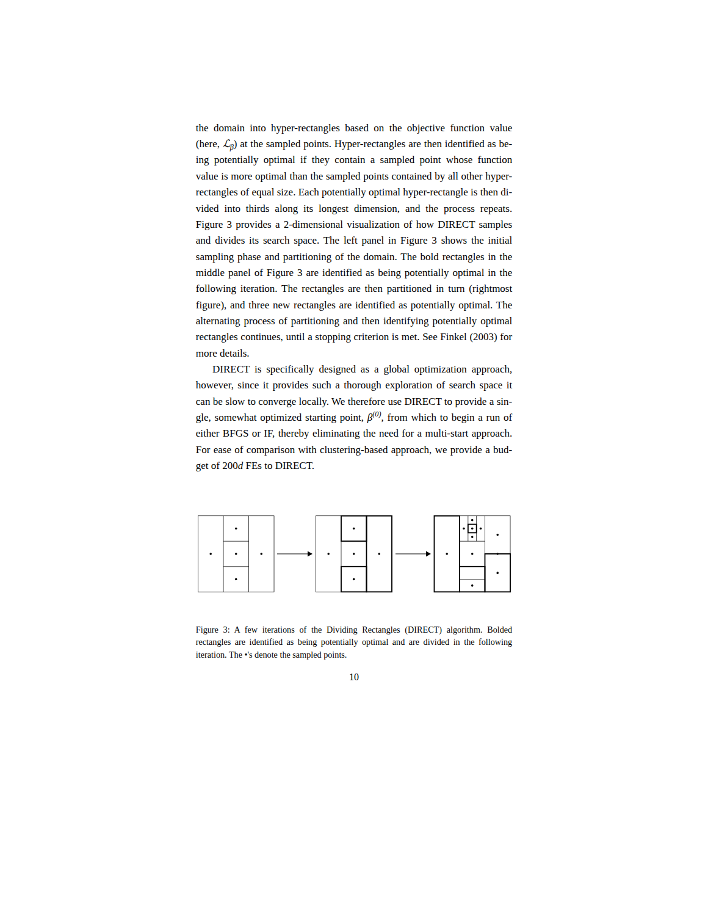the domain into hyper-rectangles based on the objective function value (here, ℒβ) at the sampled points. Hyper-rectangles are then identified as being potentially optimal if they contain a sampled point whose function value is more optimal than the sampled points contained by all other hyper-rectangles of equal size. Each potentially optimal hyper-rectangle is then divided into thirds along its longest dimension, and the process repeats. Figure 3 provides a 2-dimensional visualization of how DIRECT samples and divides its search space. The left panel in Figure 3 shows the initial sampling phase and partitioning of the domain. The bold rectangles in the middle panel of Figure 3 are identified as being potentially optimal in the following iteration. The rectangles are then partitioned in turn (rightmost figure), and three new rectangles are identified as potentially optimal. The alternating process of partitioning and then identifying potentially optimal rectangles continues, until a stopping criterion is met. See Finkel (2003) for more details.
DIRECT is specifically designed as a global optimization approach, however, since it provides such a thorough exploration of search space it can be slow to converge locally. We therefore use DIRECT to provide a single, somewhat optimized starting point, β(0), from which to begin a run of either BFGS or IF, thereby eliminating the need for a multi-start approach. For ease of comparison with clustering-based approach, we provide a budget of 200d FEs to DIRECT.
Figure 3: A few iterations of the Dividing Rectangles (DIRECT) algorithm. Bolded rectangles are identified as being potentially optimal and are divided in the following iteration. The •'s denote the sampled points.
10